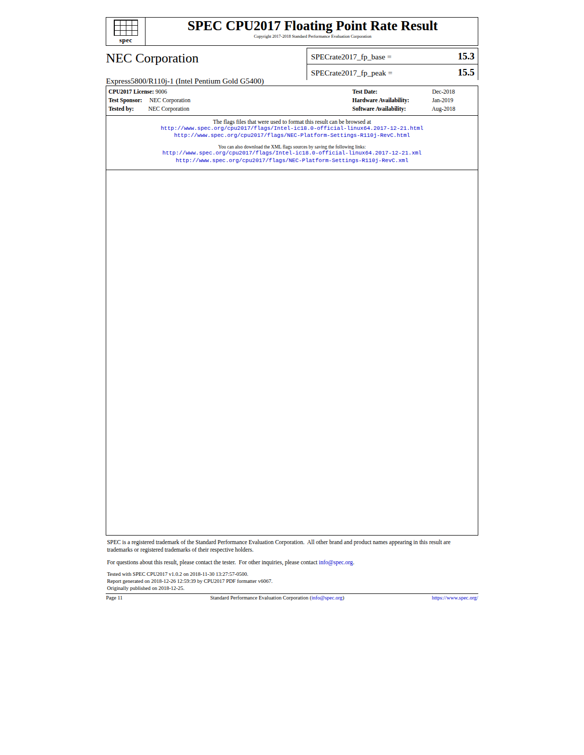spec
SPEC CPU2017 Floating Point Rate Result
Copyright 2017-2018 Standard Performance Evaluation Corporation
NEC Corporation
Express5800/R110j-1 (Intel Pentium Gold G5400)
SPECrate2017_fp_base = 15.3
SPECrate2017_fp_peak = 15.5
CPU2017 License: 9006
Test Sponsor: NEC Corporation
Tested by: NEC Corporation
Test Date: Dec-2018
Hardware Availability: Jan-2019
Software Availability: Aug-2018
The flags files that were used to format this result can be browsed at
http://www.spec.org/cpu2017/flags/Intel-ic18.0-official-linux64.2017-12-21.html
http://www.spec.org/cpu2017/flags/NEC-Platform-Settings-R110j-RevC.html
You can also download the XML flags sources by saving the following links:
http://www.spec.org/cpu2017/flags/Intel-ic18.0-official-linux64.2017-12-21.xml
http://www.spec.org/cpu2017/flags/NEC-Platform-Settings-R110j-RevC.xml
SPEC is a registered trademark of the Standard Performance Evaluation Corporation. All other brand and product names appearing in this result are trademarks or registered trademarks of their respective holders.
For questions about this result, please contact the tester. For other inquiries, please contact info@spec.org.
Tested with SPEC CPU2017 v1.0.2 on 2018-11-30 13:27:57-0500.
Report generated on 2018-12-26 12:59:39 by CPU2017 PDF formatter v6067.
Originally published on 2018-12-25.
Page 11
Standard Performance Evaluation Corporation (info@spec.org)
https://www.spec.org/